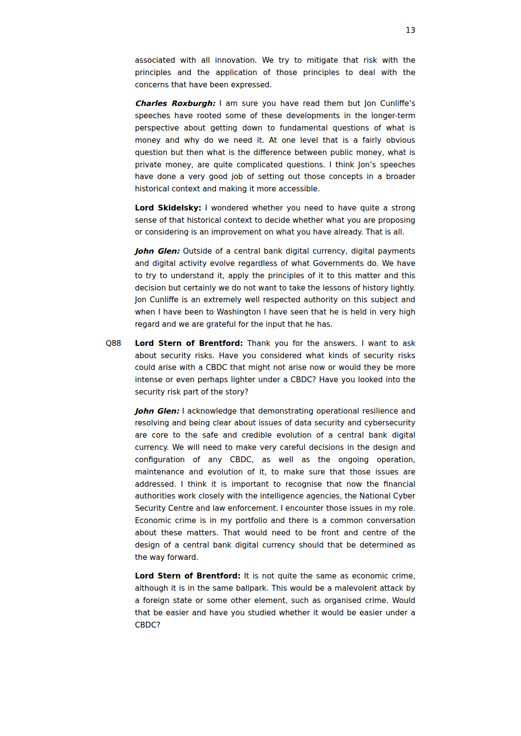13
associated with all innovation. We try to mitigate that risk with the principles and the application of those principles to deal with the concerns that have been expressed.
Charles Roxburgh: I am sure you have read them but Jon Cunliffe’s speeches have rooted some of these developments in the longer-term perspective about getting down to fundamental questions of what is money and why do we need it. At one level that is a fairly obvious question but then what is the difference between public money, what is private money, are quite complicated questions. I think Jon’s speeches have done a very good job of setting out those concepts in a broader historical context and making it more accessible.
Lord Skidelsky: I wondered whether you need to have quite a strong sense of that historical context to decide whether what you are proposing or considering is an improvement on what you have already. That is all.
John Glen: Outside of a central bank digital currency, digital payments and digital activity evolve regardless of what Governments do. We have to try to understand it, apply the principles of it to this matter and this decision but certainly we do not want to take the lessons of history lightly. Jon Cunliffe is an extremely well respected authority on this subject and when I have been to Washington I have seen that he is held in very high regard and we are grateful for the input that he has.
Q88
Lord Stern of Brentford: Thank you for the answers. I want to ask about security risks. Have you considered what kinds of security risks could arise with a CBDC that might not arise now or would they be more intense or even perhaps lighter under a CBDC? Have you looked into the security risk part of the story?
John Glen: I acknowledge that demonstrating operational resilience and resolving and being clear about issues of data security and cybersecurity are core to the safe and credible evolution of a central bank digital currency. We will need to make very careful decisions in the design and configuration of any CBDC, as well as the ongoing operation, maintenance and evolution of it, to make sure that those issues are addressed. I think it is important to recognise that now the financial authorities work closely with the intelligence agencies, the National Cyber Security Centre and law enforcement. I encounter those issues in my role. Economic crime is in my portfolio and there is a common conversation about these matters. That would need to be front and centre of the design of a central bank digital currency should that be determined as the way forward.
Lord Stern of Brentford: It is not quite the same as economic crime, although it is in the same ballpark. This would be a malevolent attack by a foreign state or some other element, such as organised crime. Would that be easier and have you studied whether it would be easier under a CBDC?